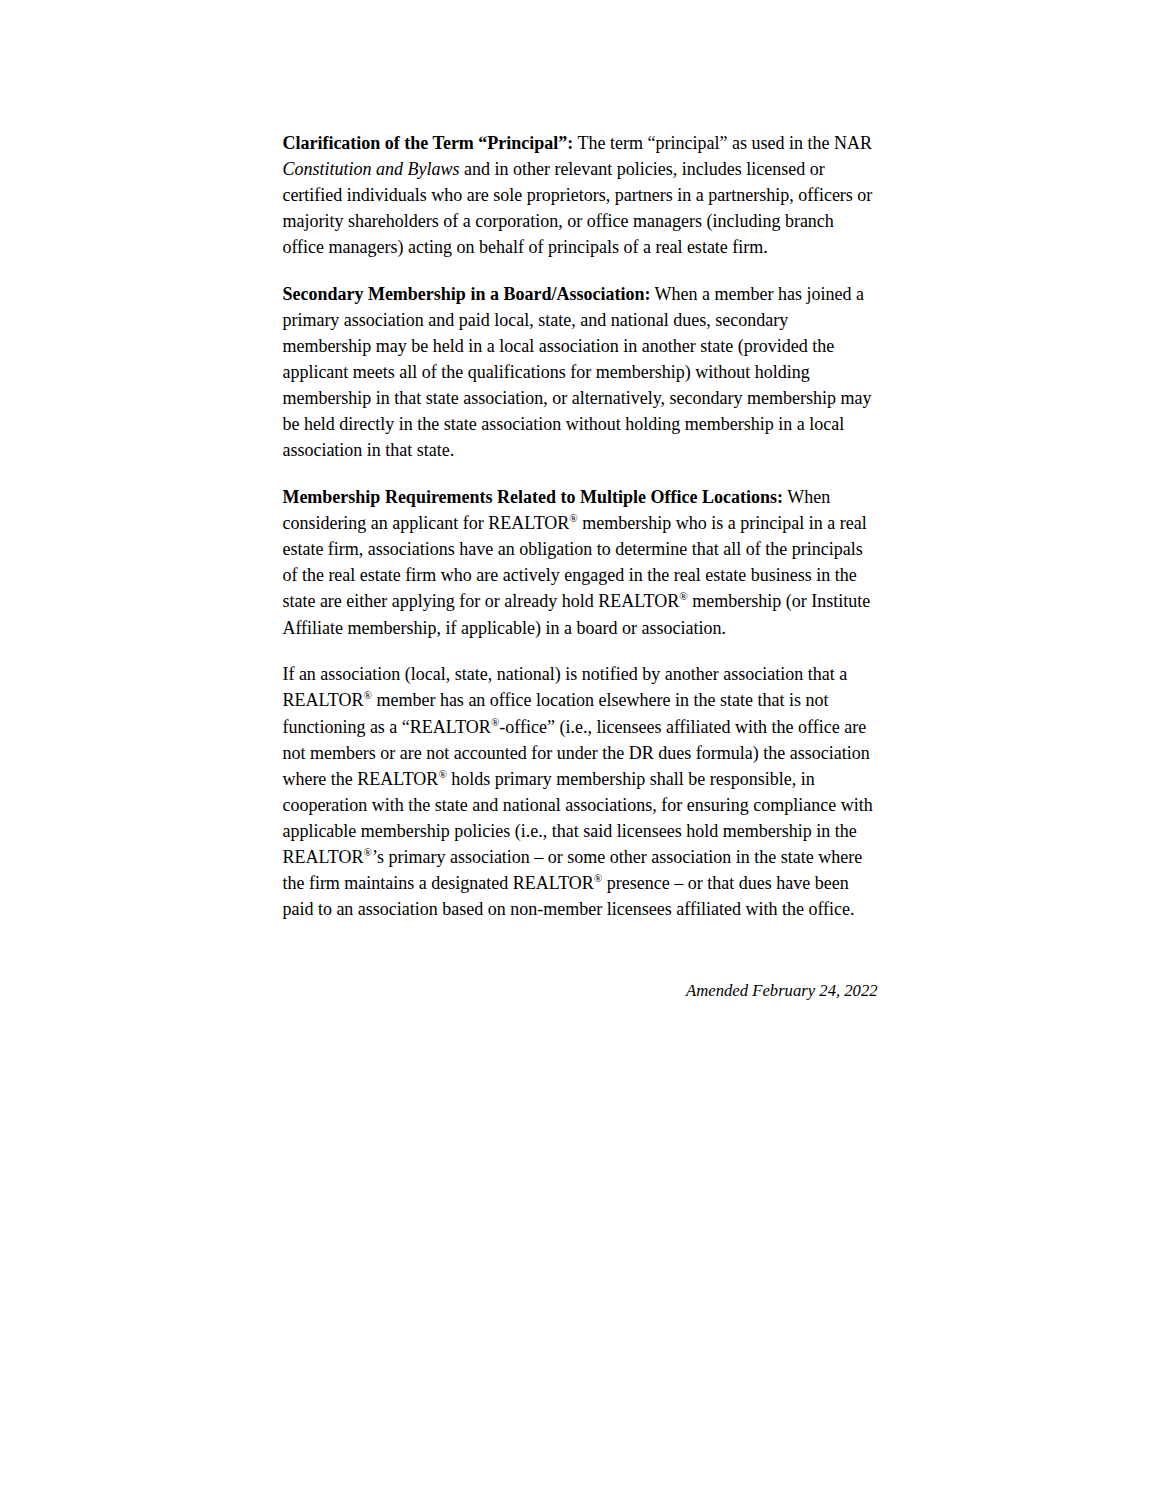Clarification of the Term “Principal”: The term “principal” as used in the NAR Constitution and Bylaws and in other relevant policies, includes licensed or certified individuals who are sole proprietors, partners in a partnership, officers or majority shareholders of a corporation, or office managers (including branch office managers) acting on behalf of principals of a real estate firm.
Secondary Membership in a Board/Association: When a member has joined a primary association and paid local, state, and national dues, secondary membership may be held in a local association in another state (provided the applicant meets all of the qualifications for membership) without holding membership in that state association, or alternatively, secondary membership may be held directly in the state association without holding membership in a local association in that state.
Membership Requirements Related to Multiple Office Locations: When considering an applicant for REALTOR® membership who is a principal in a real estate firm, associations have an obligation to determine that all of the principals of the real estate firm who are actively engaged in the real estate business in the state are either applying for or already hold REALTOR® membership (or Institute Affiliate membership, if applicable) in a board or association.
If an association (local, state, national) is notified by another association that a REALTOR® member has an office location elsewhere in the state that is not functioning as a “REALTOR®-office” (i.e., licensees affiliated with the office are not members or are not accounted for under the DR dues formula) the association where the REALTOR® holds primary membership shall be responsible, in cooperation with the state and national associations, for ensuring compliance with applicable membership policies (i.e., that said licensees hold membership in the REALTOR®’s primary association – or some other association in the state where the firm maintains a designated REALTOR® presence – or that dues have been paid to an association based on non-member licensees affiliated with the office.
Amended February 24, 2022